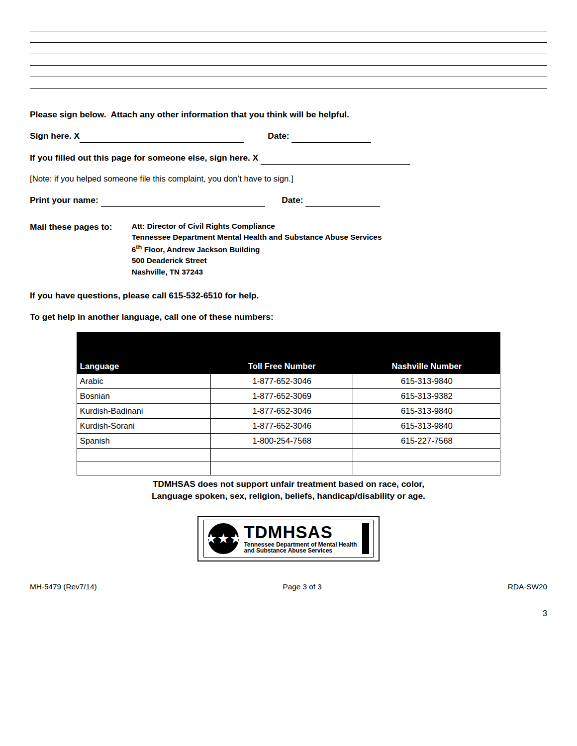Please sign below. Attach any other information that you think will be helpful.
Sign here. X Date:
If you filled out this page for someone else, sign here. X
[Note: if you helped someone file this complaint, you don’t have to sign.]
Print your name: Date:
Mail these pages to: Att: Director of Civil Rights Compliance
Tennessee Department Mental Health and Substance Abuse Services
6th Floor, Andrew Jackson Building
500 Deaderick Street
Nashville, TN 37243
If you have questions, please call 615-532-6510 for help.
To get help in another language, call one of these numbers:
| Language | Toll Free Number | Nashville Number |
| --- | --- | --- |
| Arabic | 1-877-652-3046 | 615-313-9840 |
| Bosnian | 1-877-652-3069 | 615-313-9382 |
| Kurdish-Badinani | 1-877-652-3046 | 615-313-9840 |
| Kurdish-Sorani | 1-877-652-3046 | 615-313-9840 |
| Spanish | 1-800-254-7568 | 615-227-7568 |
TDMHSAS does not support unfair treatment based on race, color,
Language spoken, sex, religion, beliefs, handicap/disability or age.
★★★
TDMHSAS
Tennessee Department of Mental Health
and Substance Abuse Services
MH-5479 (Rev7/14) Page 3 of 3 RDA-SW20
3